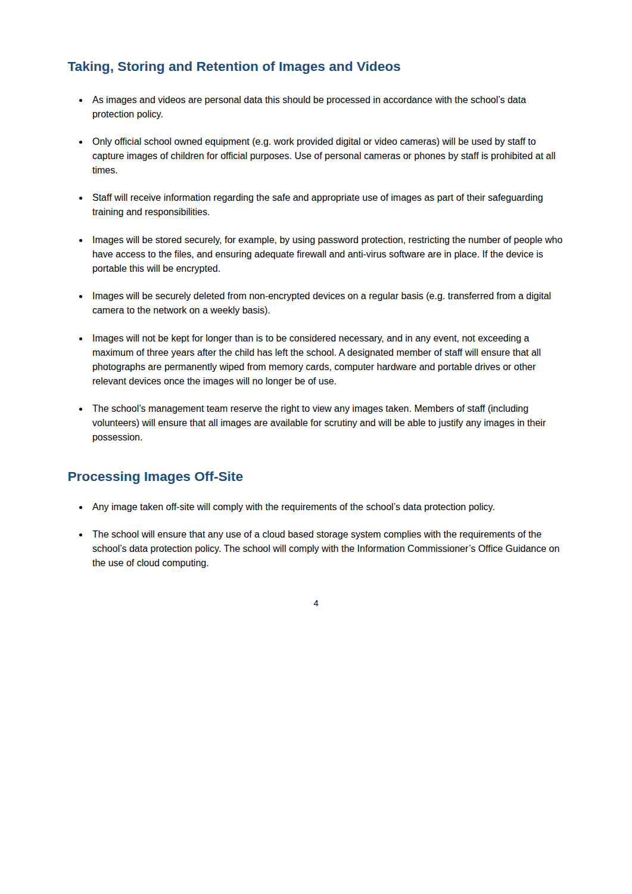Taking, Storing and Retention of Images and Videos
As images and videos are personal data this should be processed in accordance with the school’s data protection policy.
Only official school owned equipment (e.g. work provided digital or video cameras) will be used by staff to capture images of children for official purposes. Use of personal cameras or phones by staff is prohibited at all times.
Staff will receive information regarding the safe and appropriate use of images as part of their safeguarding training and responsibilities.
Images will be stored securely, for example, by using password protection, restricting the number of people who have access to the files, and ensuring adequate firewall and anti-virus software are in place. If the device is portable this will be encrypted.
Images will be securely deleted from non-encrypted devices on a regular basis (e.g. transferred from a digital camera to the network on a weekly basis).
Images will not be kept for longer than is to be considered necessary, and in any event, not exceeding a maximum of three years after the child has left the school. A designated member of staff will ensure that all photographs are permanently wiped from memory cards, computer hardware and portable drives or other relevant devices once the images will no longer be of use.
The school’s management team reserve the right to view any images taken. Members of staff (including volunteers) will ensure that all images are available for scrutiny and will be able to justify any images in their possession.
Processing Images Off-Site
Any image taken off-site will comply with the requirements of the school’s data protection policy.
The school will ensure that any use of a cloud based storage system complies with the requirements of the school’s data protection policy. The school will comply with the Information Commissioner’s Office Guidance on the use of cloud computing.
4